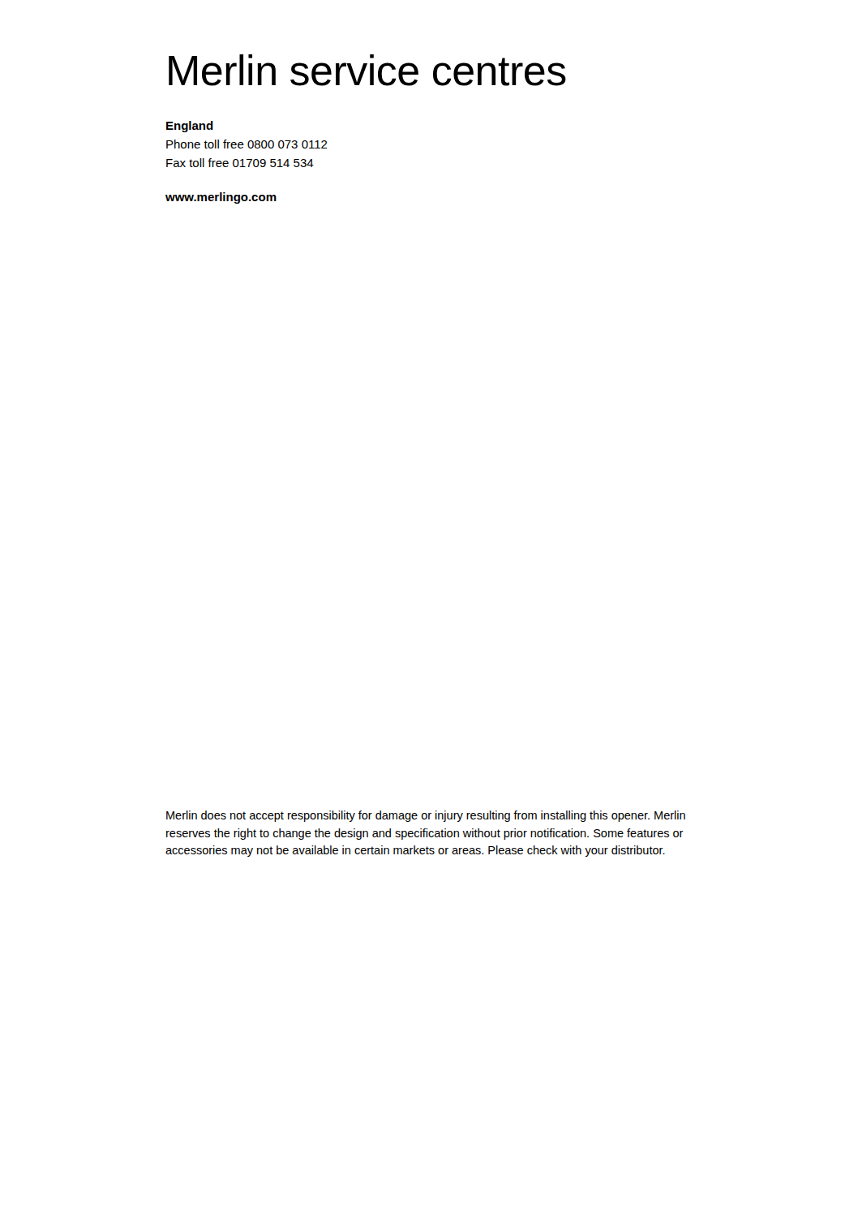Merlin service centres
England
Phone toll free 0800 073 0112
Fax toll free 01709 514 534
www.merlingo.com
Merlin does not accept responsibility for damage or injury resulting from installing this opener. Merlin reserves the right to change the design and specification without prior notification. Some features or accessories may not be available in certain markets or areas. Please check with your distributor.